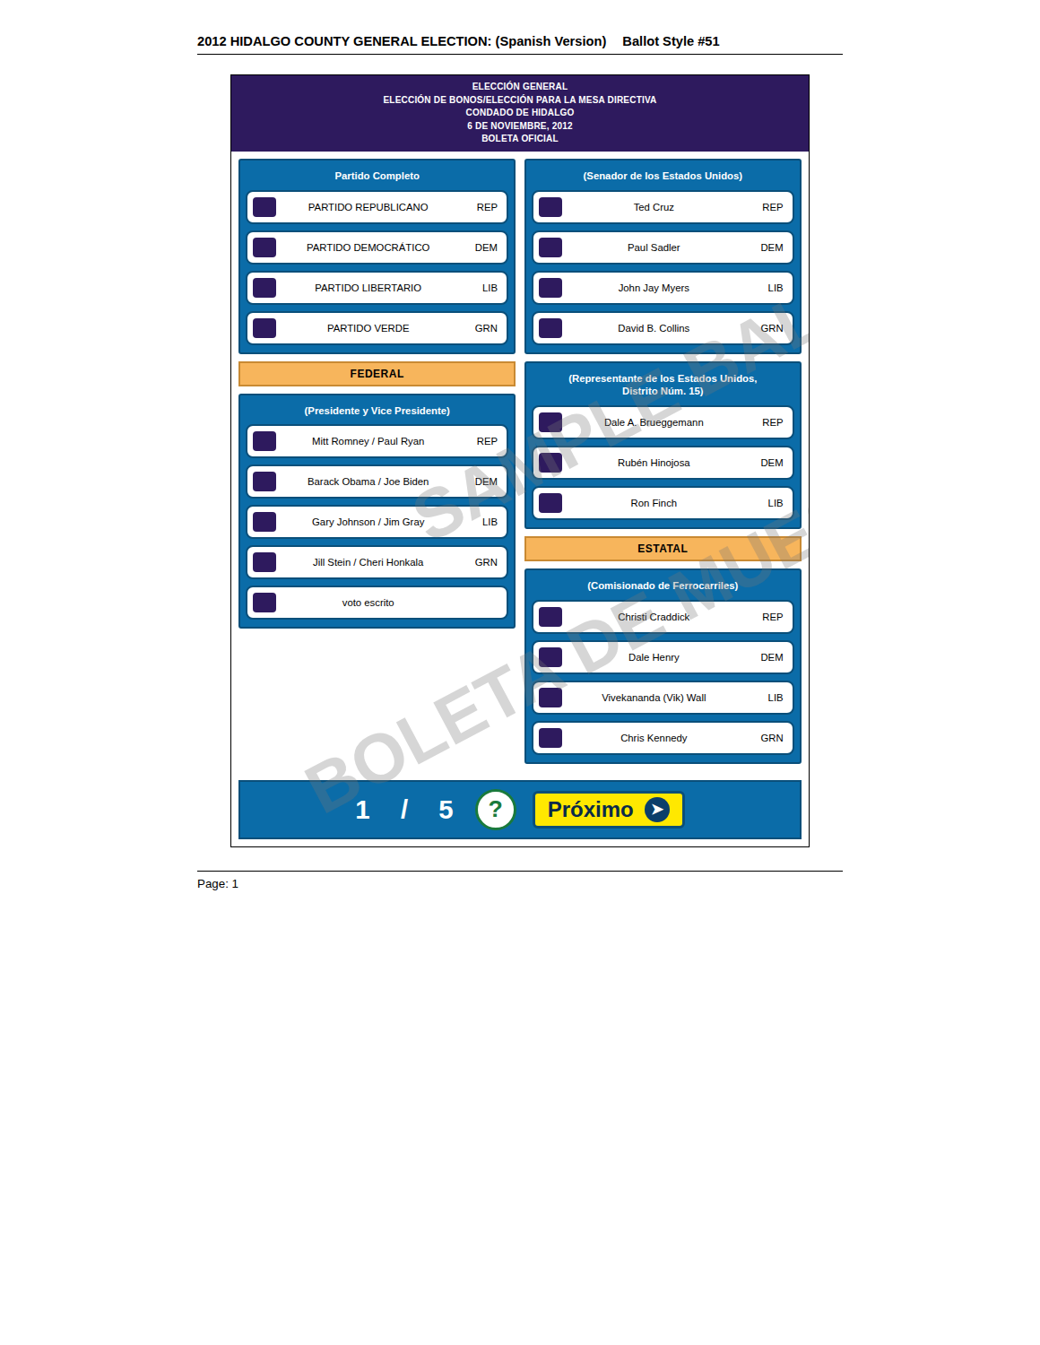2012 HIDALGO COUNTY GENERAL ELECTION: (Spanish Version)Ballot Style #51
ELECCIÓN GENERAL
ELECCIÓN DE BONOS/ELECCIÓN PARA LA MESA DIRECTIVA
CONDADO DE HIDALGO
6 DE NOVIEMBRE, 2012
BOLETA OFICIAL
Partido Completo
PARTIDO REPUBLICANO REP
PARTIDO DEMOCRÁTICO DEM
PARTIDO LIBERTARIO LIB
PARTIDO VERDE GRN
FEDERAL
(Presidente y Vice Presidente)
Mitt Romney / Paul Ryan REP
Barack Obama / Joe Biden DEM
Gary Johnson / Jim Gray LIB
Jill Stein / Cheri Honkala GRN
voto escrito
(Senador de los Estados Unidos)
Ted Cruz REP
Paul Sadler DEM
John Jay Myers LIB
David B. Collins GRN
(Representante de los Estados Unidos,
Distrito Núm. 15)
Dale A. Brueggemann REP
Rubén Hinojosa DEM
Ron Finch LIB
ESTATAL
(Comisionado de Ferrocarriles)
Christi Craddick REP
Dale Henry DEM
Vivekananda (Vik) Wall LIB
Chris Kennedy GRN
1 / 5
?
Próximo ➤
SAMPLE BALLOT
BOLETA DE MUESTRA
Page: 1